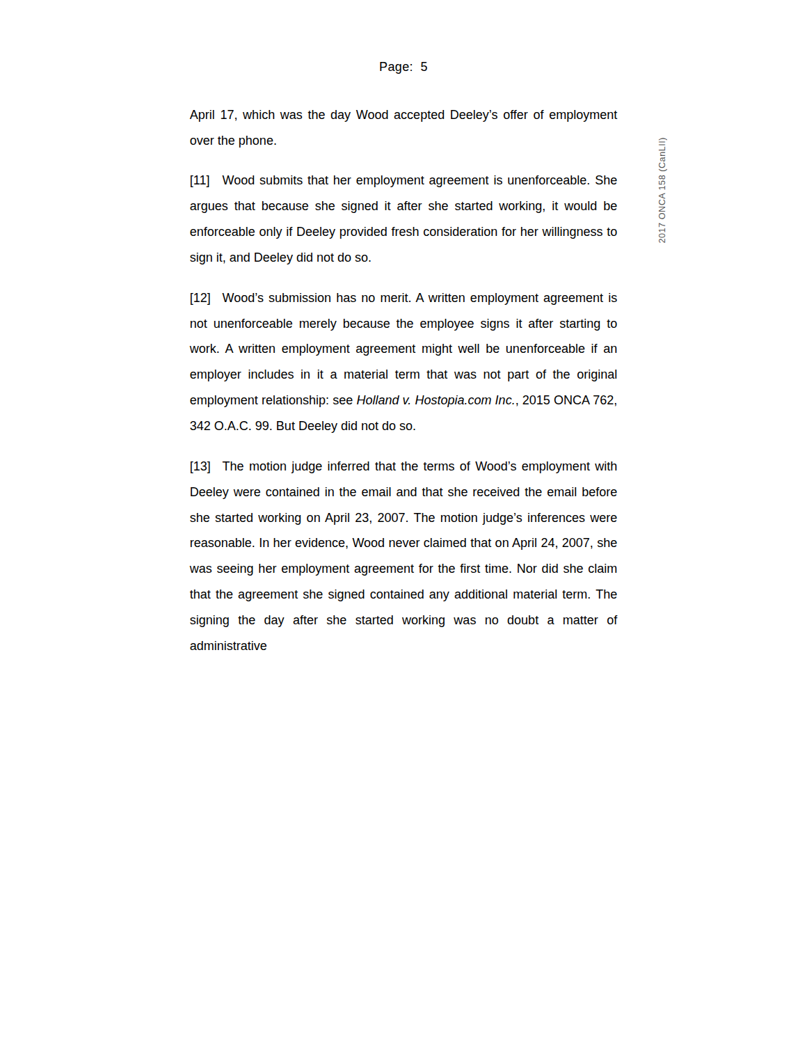2017 ONCA 158 (CanLII)
Page: 5
April 17, which was the day Wood accepted Deeley’s offer of employment over the phone.
[11] Wood submits that her employment agreement is unenforceable. She argues that because she signed it after she started working, it would be enforceable only if Deeley provided fresh consideration for her willingness to sign it, and Deeley did not do so.
[12] Wood’s submission has no merit. A written employment agreement is not unenforceable merely because the employee signs it after starting to work. A written employment agreement might well be unenforceable if an employer includes in it a material term that was not part of the original employment relationship: see Holland v. Hostopia.com Inc., 2015 ONCA 762, 342 O.A.C. 99. But Deeley did not do so.
[13] The motion judge inferred that the terms of Wood’s employment with Deeley were contained in the email and that she received the email before she started working on April 23, 2007. The motion judge’s inferences were reasonable. In her evidence, Wood never claimed that on April 24, 2007, she was seeing her employment agreement for the first time. Nor did she claim that the agreement she signed contained any additional material term. The signing the day after she started working was no doubt a matter of administrative